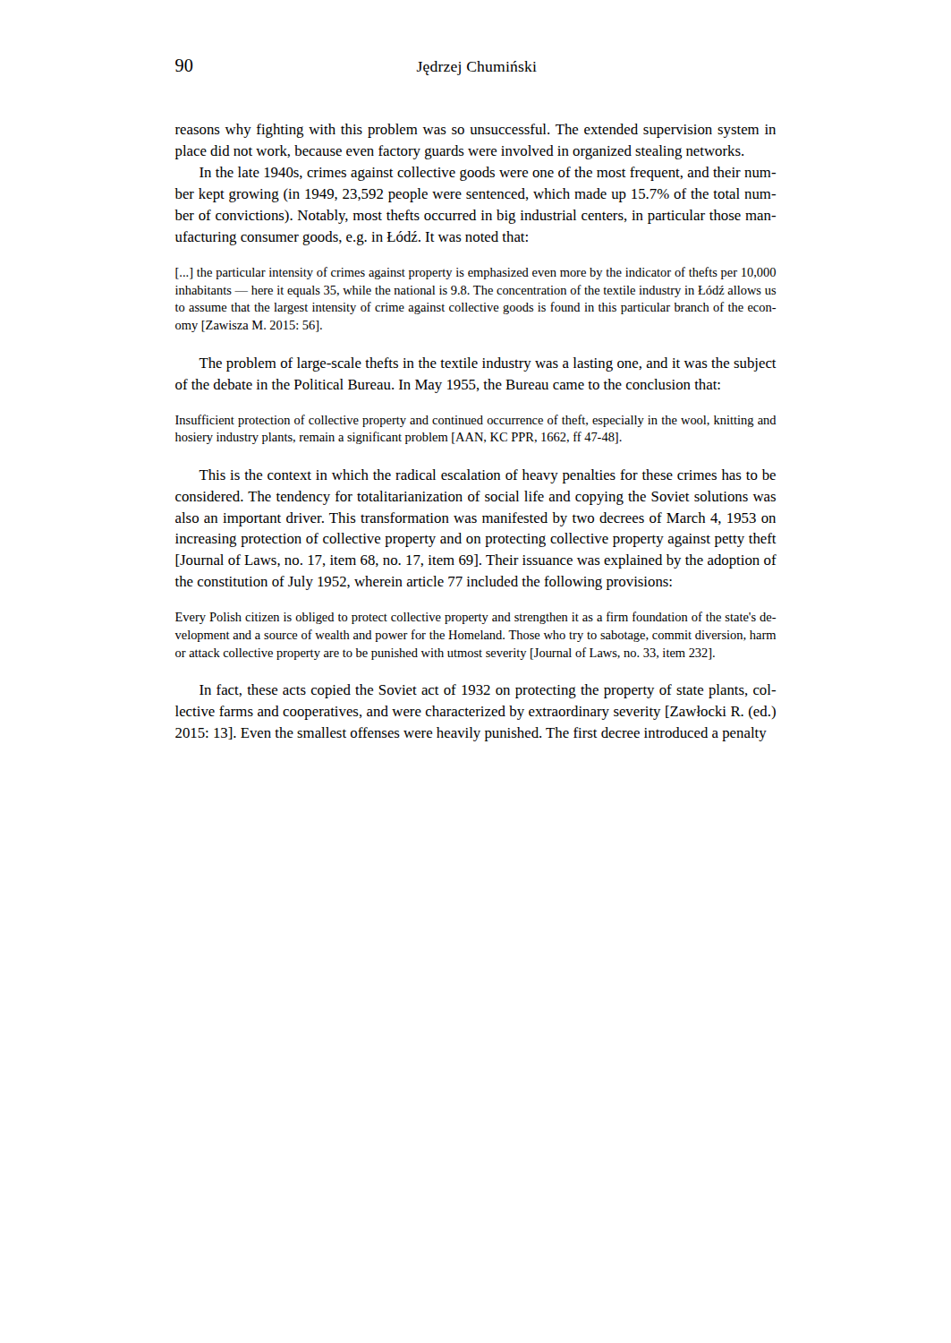90 Jędrzej Chumiński 90
reasons why fighting with this problem was so unsuccessful. The extended supervision system in place did not work, because even factory guards were involved in organized stealing networks.
In the late 1940s, crimes against collective goods were one of the most frequent, and their number kept growing (in 1949, 23,592 people were sentenced, which made up 15.7% of the total number of convictions). Notably, most thefts occurred in big industrial centers, in particular those manufacturing consumer goods, e.g. in Łódź. It was noted that:
[...] the particular intensity of crimes against property is emphasized even more by the indicator of thefts per 10,000 inhabitants — here it equals 35, while the national is 9.8. The concentration of the textile industry in Łódź allows us to assume that the largest intensity of crime against collective goods is found in this particular branch of the economy [Zawisza M. 2015: 56].
The problem of large-scale thefts in the textile industry was a lasting one, and it was the subject of the debate in the Political Bureau. In May 1955, the Bureau came to the conclusion that:
Insufficient protection of collective property and continued occurrence of theft, especially in the wool, knitting and hosiery industry plants, remain a significant problem [AAN, KC PPR, 1662, ff 47-48].
This is the context in which the radical escalation of heavy penalties for these crimes has to be considered. The tendency for totalitarianization of social life and copying the Soviet solutions was also an important driver. This transformation was manifested by two decrees of March 4, 1953 on increasing protection of collective property and on protecting collective property against petty theft [Journal of Laws, no. 17, item 68, no. 17, item 69]. Their issuance was explained by the adoption of the constitution of July 1952, wherein article 77 included the following provisions:
Every Polish citizen is obliged to protect collective property and strengthen it as a firm foundation of the state's development and a source of wealth and power for the Homeland. Those who try to sabotage, commit diversion, harm or attack collective property are to be punished with utmost severity [Journal of Laws, no. 33, item 232].
In fact, these acts copied the Soviet act of 1932 on protecting the property of state plants, collective farms and cooperatives, and were characterized by extraordinary severity [Zawłocki R. (ed.) 2015: 13]. Even the smallest offenses were heavily punished. The first decree introduced a penalty